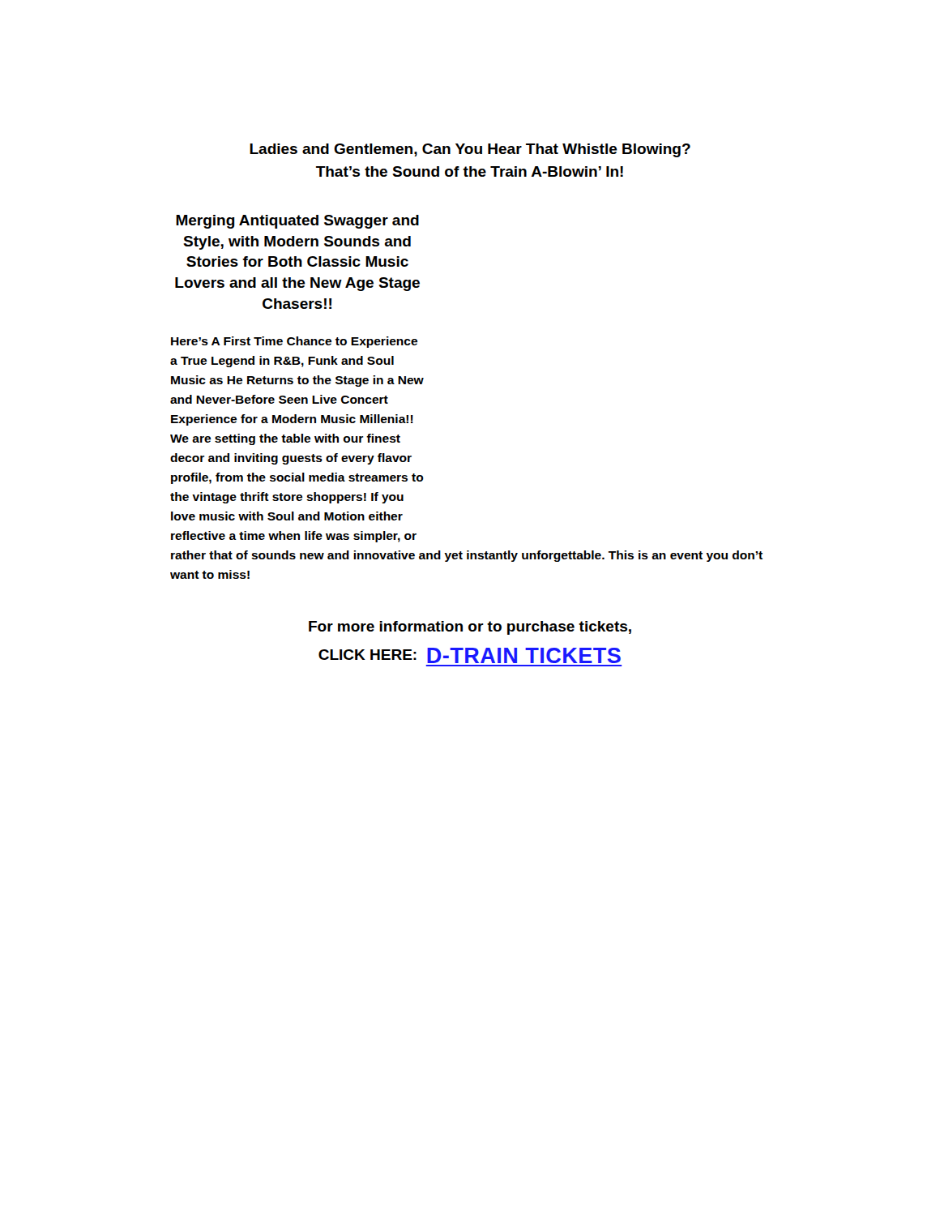Ladies and Gentlemen, Can You Hear That Whistle Blowing?
That’s the Sound of the Train A-Blowin’ In!
Merging Antiquated Swagger and Style, with Modern Sounds and Stories for Both Classic Music Lovers and all the New Age Stage Chasers!!
Here’s A First Time Chance to Experience a True Legend in R&B, Funk and Soul Music as He Returns to the Stage in a New and Never-Before Seen Live Concert Experience for a Modern Music Millenia!! We are setting the table with our finest decor and inviting guests of every flavor profile, from the social media streamers to the vintage thrift store shoppers! If you love music with Soul and Motion either reflective a time when life was simpler, or rather that of sounds new and innovative and yet instantly unforgettable. This is an event you don’t want to miss!
For more information or to purchase tickets,
CLICK HERE: D-TRAIN TICKETS